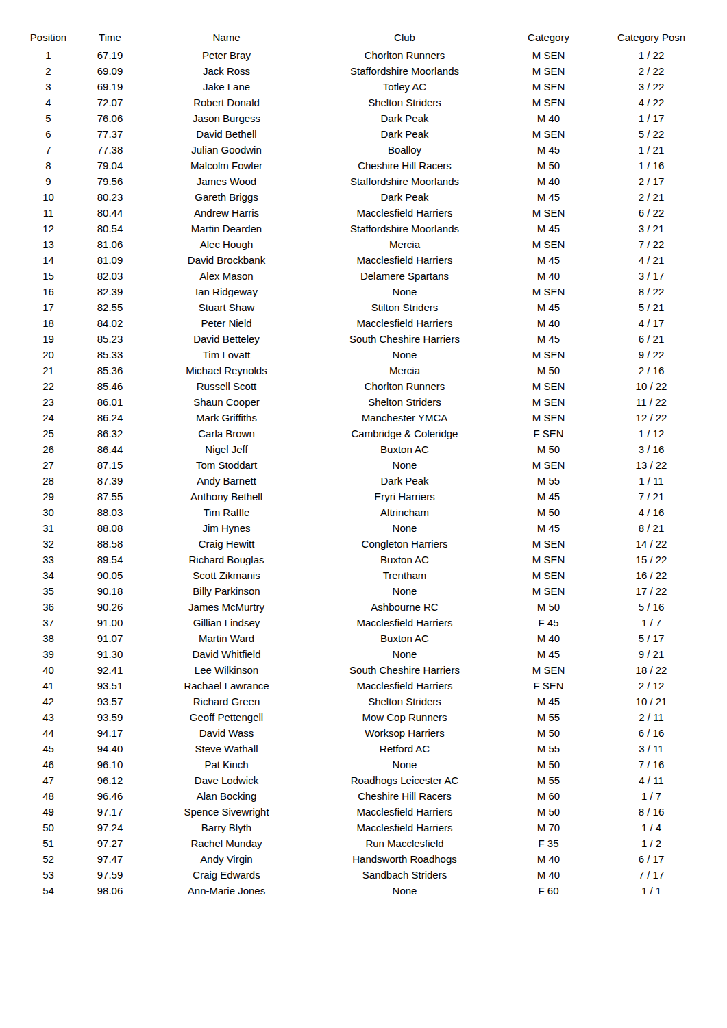| Position | Time | Name | Club | Category | Category Posn |
| --- | --- | --- | --- | --- | --- |
| 1 | 67.19 | Peter Bray | Chorlton Runners | M SEN | 1 / 22 |
| 2 | 69.09 | Jack Ross | Staffordshire Moorlands | M SEN | 2 / 22 |
| 3 | 69.19 | Jake Lane | Totley AC | M SEN | 3 / 22 |
| 4 | 72.07 | Robert Donald | Shelton Striders | M SEN | 4 / 22 |
| 5 | 76.06 | Jason Burgess | Dark Peak | M 40 | 1 / 17 |
| 6 | 77.37 | David Bethell | Dark Peak | M SEN | 5 / 22 |
| 7 | 77.38 | Julian Goodwin | Boalloy | M 45 | 1 / 21 |
| 8 | 79.04 | Malcolm Fowler | Cheshire Hill Racers | M 50 | 1 / 16 |
| 9 | 79.56 | James Wood | Staffordshire Moorlands | M 40 | 2 / 17 |
| 10 | 80.23 | Gareth Briggs | Dark Peak | M 45 | 2 / 21 |
| 11 | 80.44 | Andrew Harris | Macclesfield Harriers | M SEN | 6 / 22 |
| 12 | 80.54 | Martin Dearden | Staffordshire Moorlands | M 45 | 3 / 21 |
| 13 | 81.06 | Alec Hough | Mercia | M SEN | 7 / 22 |
| 14 | 81.09 | David Brockbank | Macclesfield Harriers | M 45 | 4 / 21 |
| 15 | 82.03 | Alex Mason | Delamere Spartans | M 40 | 3 / 17 |
| 16 | 82.39 | Ian Ridgeway | None | M SEN | 8 / 22 |
| 17 | 82.55 | Stuart Shaw | Stilton Striders | M 45 | 5 / 21 |
| 18 | 84.02 | Peter Nield | Macclesfield Harriers | M 40 | 4 / 17 |
| 19 | 85.23 | David Betteley | South Cheshire Harriers | M 45 | 6 / 21 |
| 20 | 85.33 | Tim Lovatt | None | M SEN | 9 / 22 |
| 21 | 85.36 | Michael Reynolds | Mercia | M 50 | 2 / 16 |
| 22 | 85.46 | Russell Scott | Chorlton Runners | M SEN | 10 / 22 |
| 23 | 86.01 | Shaun Cooper | Shelton Striders | M SEN | 11 / 22 |
| 24 | 86.24 | Mark Griffiths | Manchester YMCA | M SEN | 12 / 22 |
| 25 | 86.32 | Carla Brown | Cambridge & Coleridge | F SEN | 1 / 12 |
| 26 | 86.44 | Nigel Jeff | Buxton AC | M 50 | 3 / 16 |
| 27 | 87.15 | Tom Stoddart | None | M SEN | 13 / 22 |
| 28 | 87.39 | Andy Barnett | Dark Peak | M 55 | 1 / 11 |
| 29 | 87.55 | Anthony Bethell | Eryri Harriers | M 45 | 7 / 21 |
| 30 | 88.03 | Tim Raffle | Altrincham | M 50 | 4 / 16 |
| 31 | 88.08 | Jim Hynes | None | M 45 | 8 / 21 |
| 32 | 88.58 | Craig Hewitt | Congleton Harriers | M SEN | 14 / 22 |
| 33 | 89.54 | Richard Bouglas | Buxton AC | M SEN | 15 / 22 |
| 34 | 90.05 | Scott Zikmanis | Trentham | M SEN | 16 / 22 |
| 35 | 90.18 | Billy Parkinson | None | M SEN | 17 / 22 |
| 36 | 90.26 | James McMurtry | Ashbourne RC | M 50 | 5 / 16 |
| 37 | 91.00 | Gillian Lindsey | Macclesfield Harriers | F 45 | 1 / 7 |
| 38 | 91.07 | Martin Ward | Buxton AC | M 40 | 5 / 17 |
| 39 | 91.30 | David Whitfield | None | M 45 | 9 / 21 |
| 40 | 92.41 | Lee Wilkinson | South Cheshire Harriers | M SEN | 18 / 22 |
| 41 | 93.51 | Rachael Lawrance | Macclesfield Harriers | F SEN | 2 / 12 |
| 42 | 93.57 | Richard Green | Shelton Striders | M 45 | 10 / 21 |
| 43 | 93.59 | Geoff Pettengell | Mow Cop Runners | M 55 | 2 / 11 |
| 44 | 94.17 | David Wass | Worksop Harriers | M 50 | 6 / 16 |
| 45 | 94.40 | Steve Wathall | Retford AC | M 55 | 3 / 11 |
| 46 | 96.10 | Pat Kinch | None | M 50 | 7 / 16 |
| 47 | 96.12 | Dave Lodwick | Roadhogs Leicester AC | M 55 | 4 / 11 |
| 48 | 96.46 | Alan Bocking | Cheshire Hill Racers | M 60 | 1 / 7 |
| 49 | 97.17 | Spence Sivewright | Macclesfield Harriers | M 50 | 8 / 16 |
| 50 | 97.24 | Barry Blyth | Macclesfield Harriers | M 70 | 1 / 4 |
| 51 | 97.27 | Rachel Munday | Run Macclesfield | F 35 | 1 / 2 |
| 52 | 97.47 | Andy Virgin | Handsworth Roadhogs | M 40 | 6 / 17 |
| 53 | 97.59 | Craig Edwards | Sandbach Striders | M 40 | 7 / 17 |
| 54 | 98.06 | Ann-Marie Jones | None | F 60 | 1 / 1 |